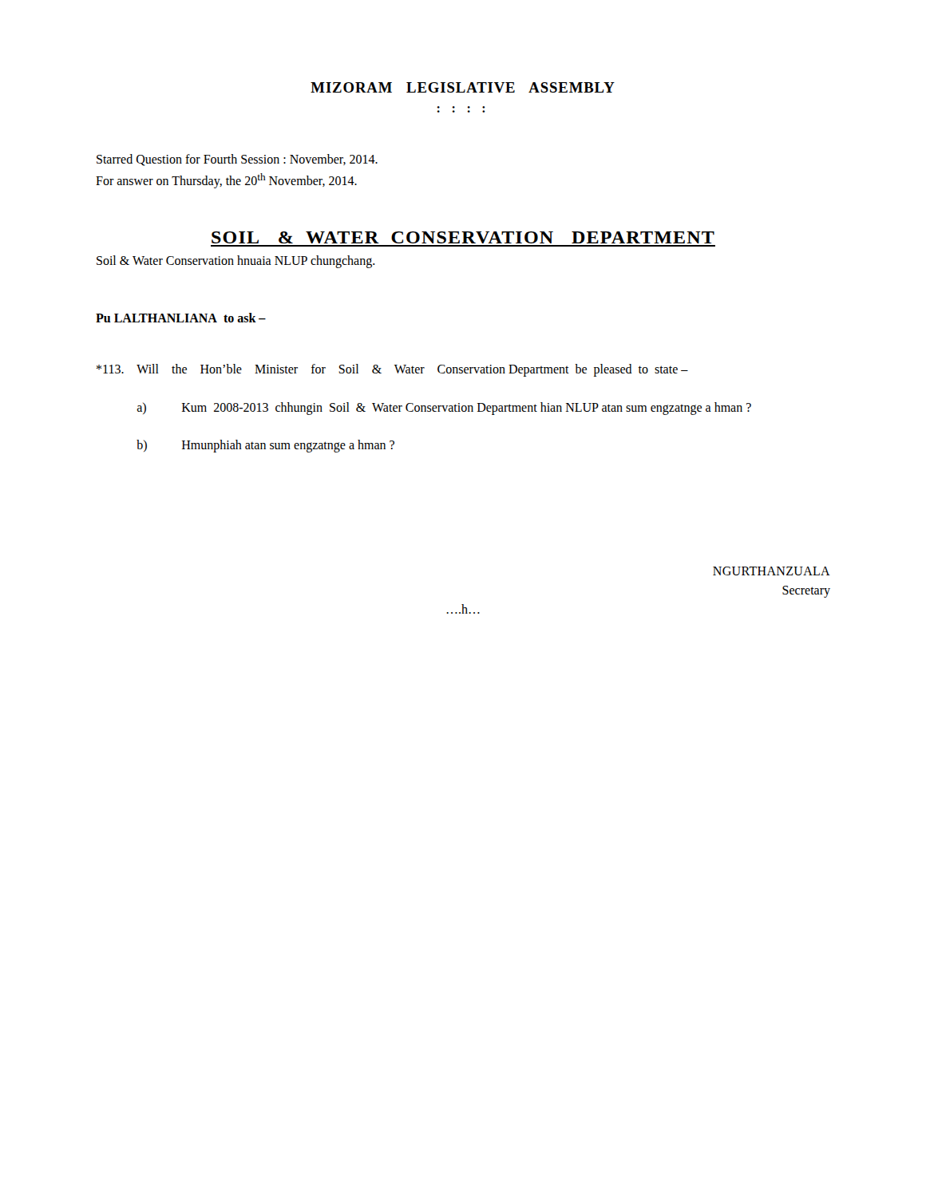MIZORAM LEGISLATIVE ASSEMBLY
: : : :
Starred Question for Fourth Session : November, 2014.
For answer on Thursday, the 20th November, 2014.
SOIL & WATER CONSERVATION DEPARTMENT
Soil & Water Conservation hnuaia NLUP chungchang.
Pu LALTHANLIANA to ask –
| *113. | Will the Hon’ble Minister for Soil & Water Conservation Department be pleased to state – |
| a) | Kum 2008-2013 chhungin Soil & Water Conservation Department hian NLUP atan sum engzatnge a hman ? |
| b) | Hmunphiah atan sum engzatnge a hman ? |
NGURTHANZUALA
Secretary
….h…